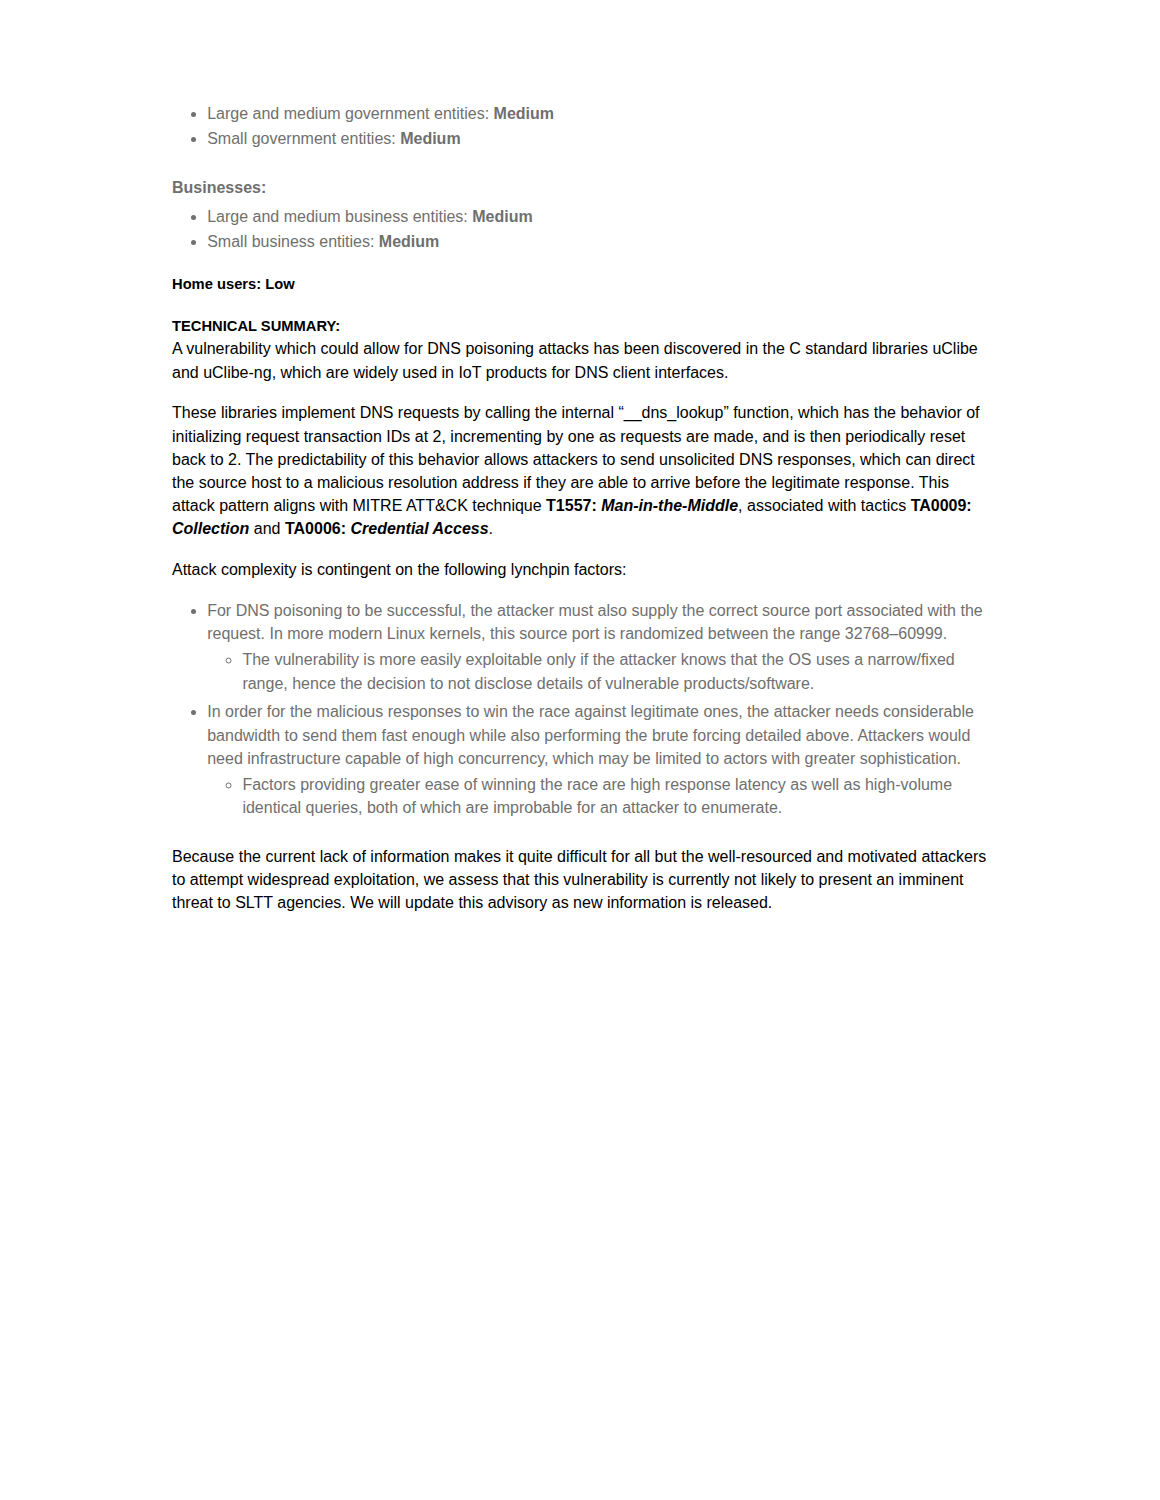Large and medium government entities: Medium
Small government entities: Medium
Businesses:
Large and medium business entities: Medium
Small business entities: Medium
Home users: Low
TECHNICAL SUMMARY:
A vulnerability which could allow for DNS poisoning attacks has been discovered in the C standard libraries uClibe and uClibe-ng, which are widely used in IoT products for DNS client interfaces.
These libraries implement DNS requests by calling the internal “__dns_lookup” function, which has the behavior of initializing request transaction IDs at 2, incrementing by one as requests are made, and is then periodically reset back to 2. The predictability of this behavior allows attackers to send unsolicited DNS responses, which can direct the source host to a malicious resolution address if they are able to arrive before the legitimate response. This attack pattern aligns with MITRE ATT&CK technique T1557: Man-in-the-Middle, associated with tactics TA0009: Collection and TA0006: Credential Access.
Attack complexity is contingent on the following lynchpin factors:
For DNS poisoning to be successful, the attacker must also supply the correct source port associated with the request. In more modern Linux kernels, this source port is randomized between the range 32768–60999.
The vulnerability is more easily exploitable only if the attacker knows that the OS uses a narrow/fixed range, hence the decision to not disclose details of vulnerable products/software.
In order for the malicious responses to win the race against legitimate ones, the attacker needs considerable bandwidth to send them fast enough while also performing the brute forcing detailed above. Attackers would need infrastructure capable of high concurrency, which may be limited to actors with greater sophistication.
Factors providing greater ease of winning the race are high response latency as well as high-volume identical queries, both of which are improbable for an attacker to enumerate.
Because the current lack of information makes it quite difficult for all but the well-resourced and motivated attackers to attempt widespread exploitation, we assess that this vulnerability is currently not likely to present an imminent threat to SLTT agencies. We will update this advisory as new information is released.